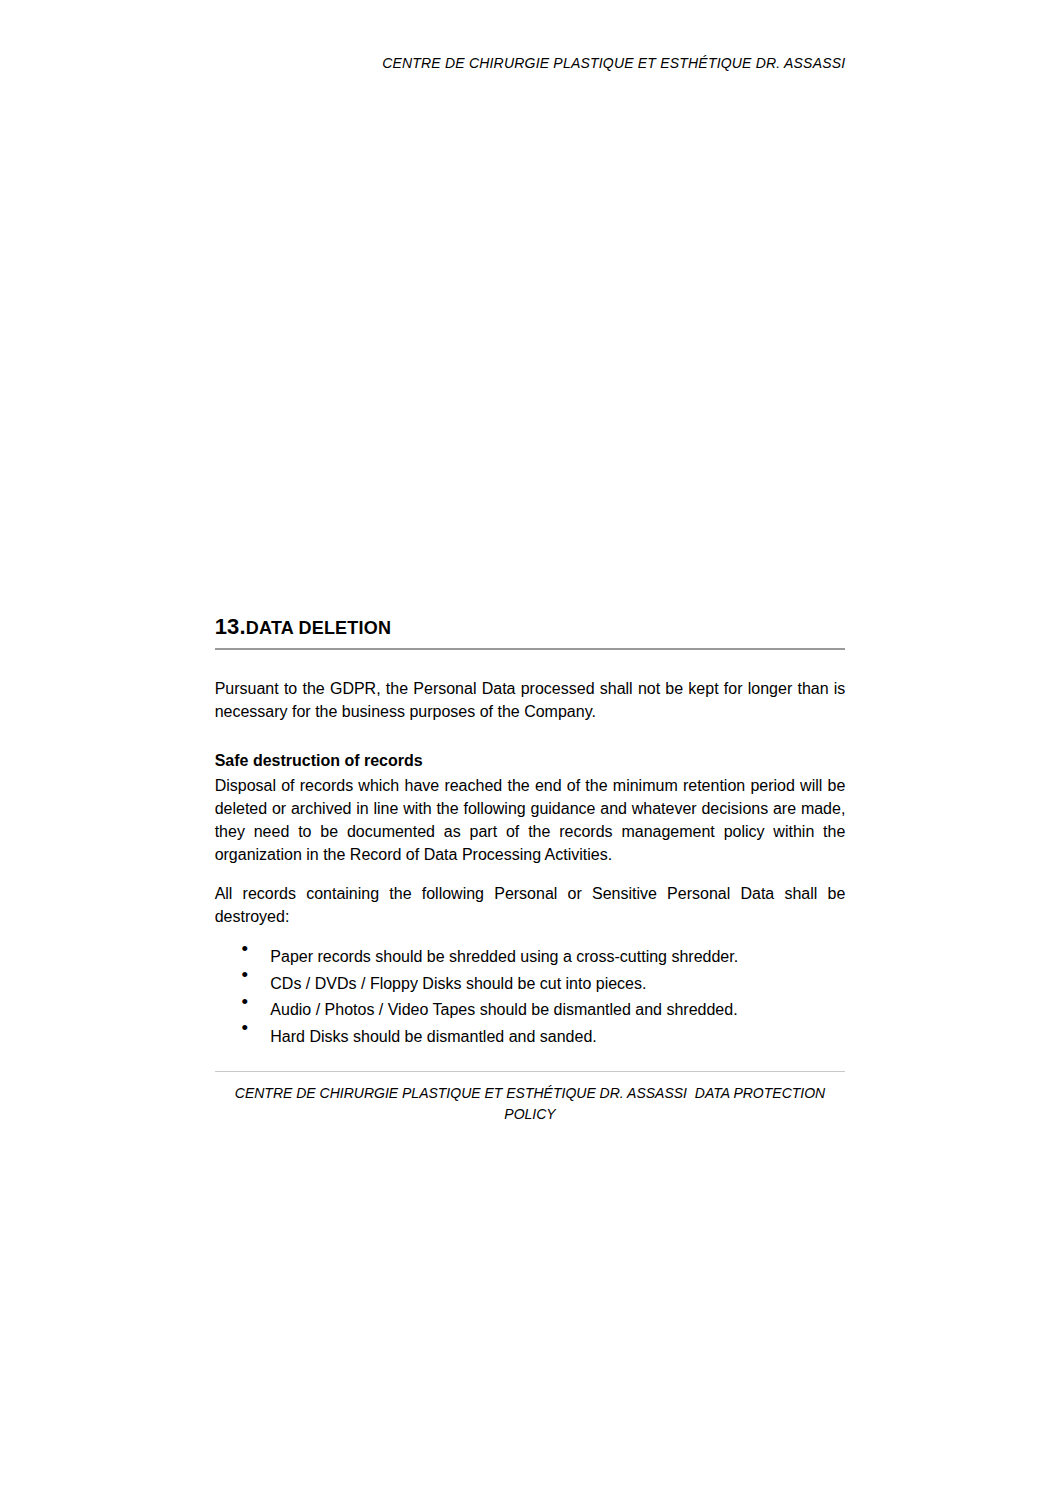CENTRE DE CHIRURGIE PLASTIQUE ET ESTHÉTIQUE DR. ASSASSI
13. Data deletion
Pursuant to the GDPR, the Personal Data processed shall not be kept for longer than is necessary for the business purposes of the Company.
Safe destruction of records
Disposal of records which have reached the end of the minimum retention period will be deleted or archived in line with the following guidance and whatever decisions are made, they need to be documented as part of the records management policy within the organization in the Record of Data Processing Activities.
All records containing the following Personal or Sensitive Personal Data shall be destroyed:
Paper records should be shredded using a cross-cutting shredder.
CDs / DVDs / Floppy Disks should be cut into pieces.
Audio / Photos / Video Tapes should be dismantled and shredded.
Hard Disks should be dismantled and sanded.
CENTRE DE CHIRURGIE PLASTIQUE ET ESTHÉTIQUE DR. ASSASSI DATA PROTECTION POLICY